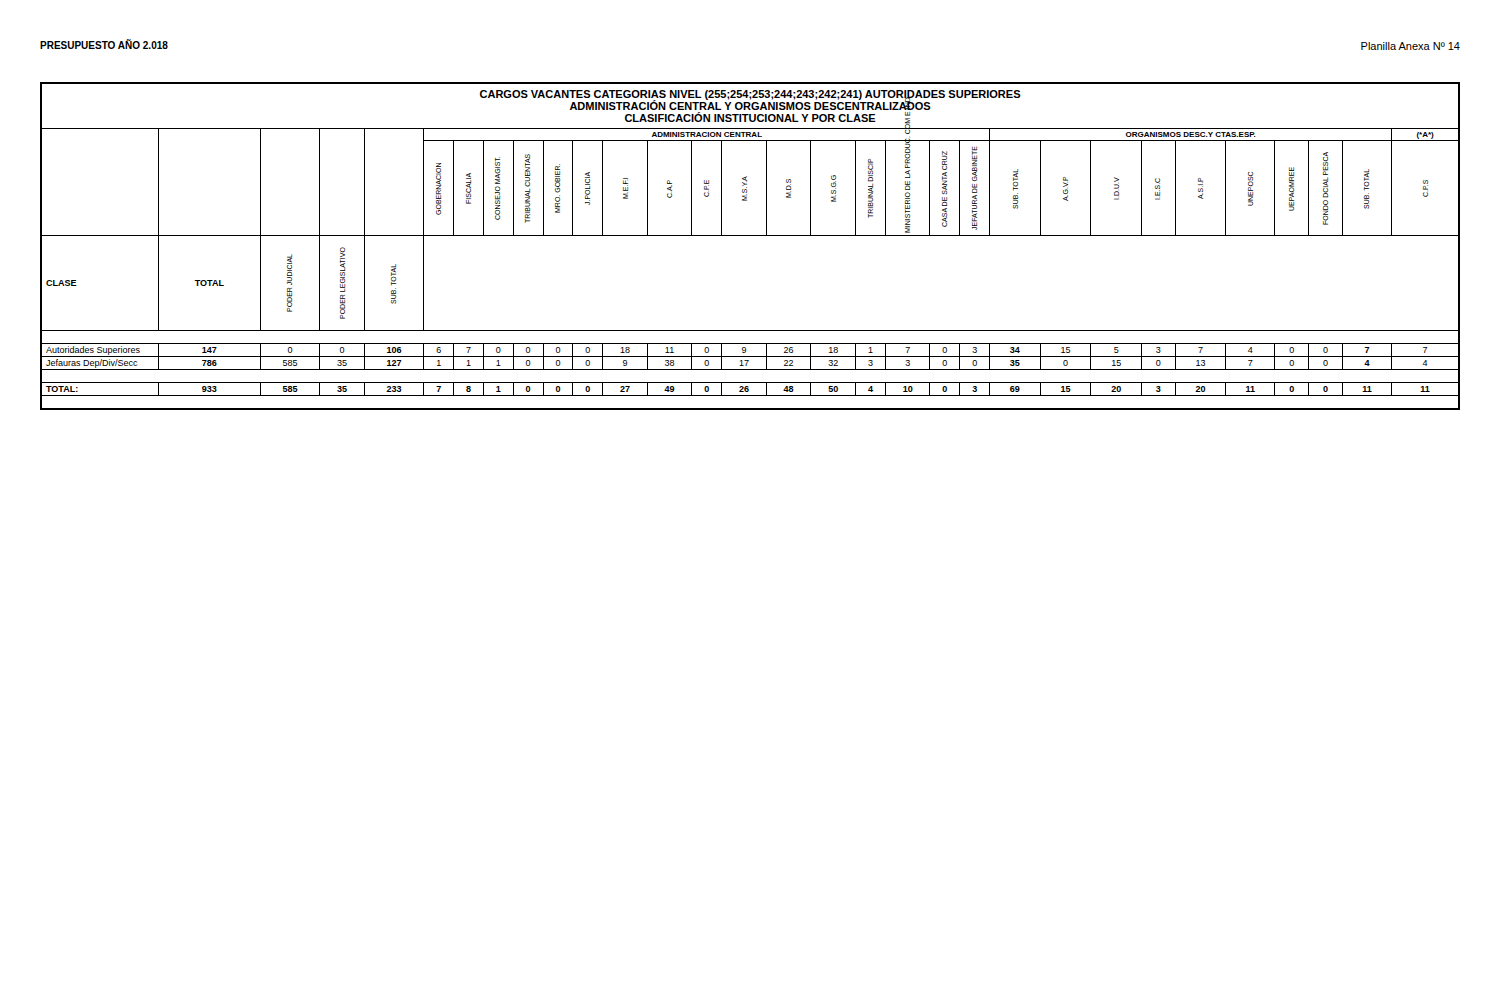PRESUPUESTO AÑO 2.018
Planilla Anexa Nº 14
| CARGOS VACANTES CATEGORIAS NIVEL (255;254;253;244;243;242;241) AUTORIDADES SUPERIORES ADMINISTRACIÓN CENTRAL Y ORGANISMOS DESCENTRALIZADOS CLASIFICACIÓN INSTITUCIONAL Y POR CLASE |
| | | | | | ADMINISTRACION CENTRAL | ORGANISMOS DESC.Y CTAS.ESP. | (*A*) |
| GOBERNACION | FISCALIA | CONSEJO MAGIST. | TRIBUNAL CUENTAS | MRO. GOBIER. | J.POLICIA | M.E.F.I | C.A.P | C.P.E | M.S.Y.A | M.D.S | M.S.G.G | TRIBUNAL DISCIP | MINISTERIO DE LA PRODUC. COM E IND | CASA DE SANTA CRUZ | JEFATURA DE GABINETE | SUB. TOTAL | A.G.V.P | I.D.U.V | I.E.S.C | A.S.I.P | UNEPOSC | UEPAOMREE | FONDO DCIAL PESCA | SUB. TOTAL | C.P.S |
| CLASE | TOTAL | PODER JUDICIAL | PODER LEGISLATIVO | SUB. TOTAL | |
| Autoridades Superiores | 147 | 0 | 0 | 106 | 6 | 7 | 0 | 0 | 0 | 0 | 18 | 11 | 0 | 9 | 26 | 18 | 1 | 7 | 0 | 3 | 34 | 15 | 5 | 3 | 7 | 4 | 0 | 0 | 7 | 7 |
| Jefauras Dep/Div/Secc | 786 | 585 | 35 | 127 | 1 | 1 | 1 | 0 | 0 | 0 | 9 | 38 | 0 | 17 | 22 | 32 | 3 | 3 | 0 | 0 | 35 | 0 | 15 | 0 | 13 | 7 | 0 | 0 | 4 | 4 |
| TOTAL: | 933 | 585 | 35 | 233 | 7 | 8 | 1 | 0 | 0 | 0 | 27 | 49 | 0 | 26 | 48 | 50 | 4 | 10 | 0 | 3 | 69 | 15 | 20 | 3 | 20 | 11 | 0 | 0 | 11 | 11 |